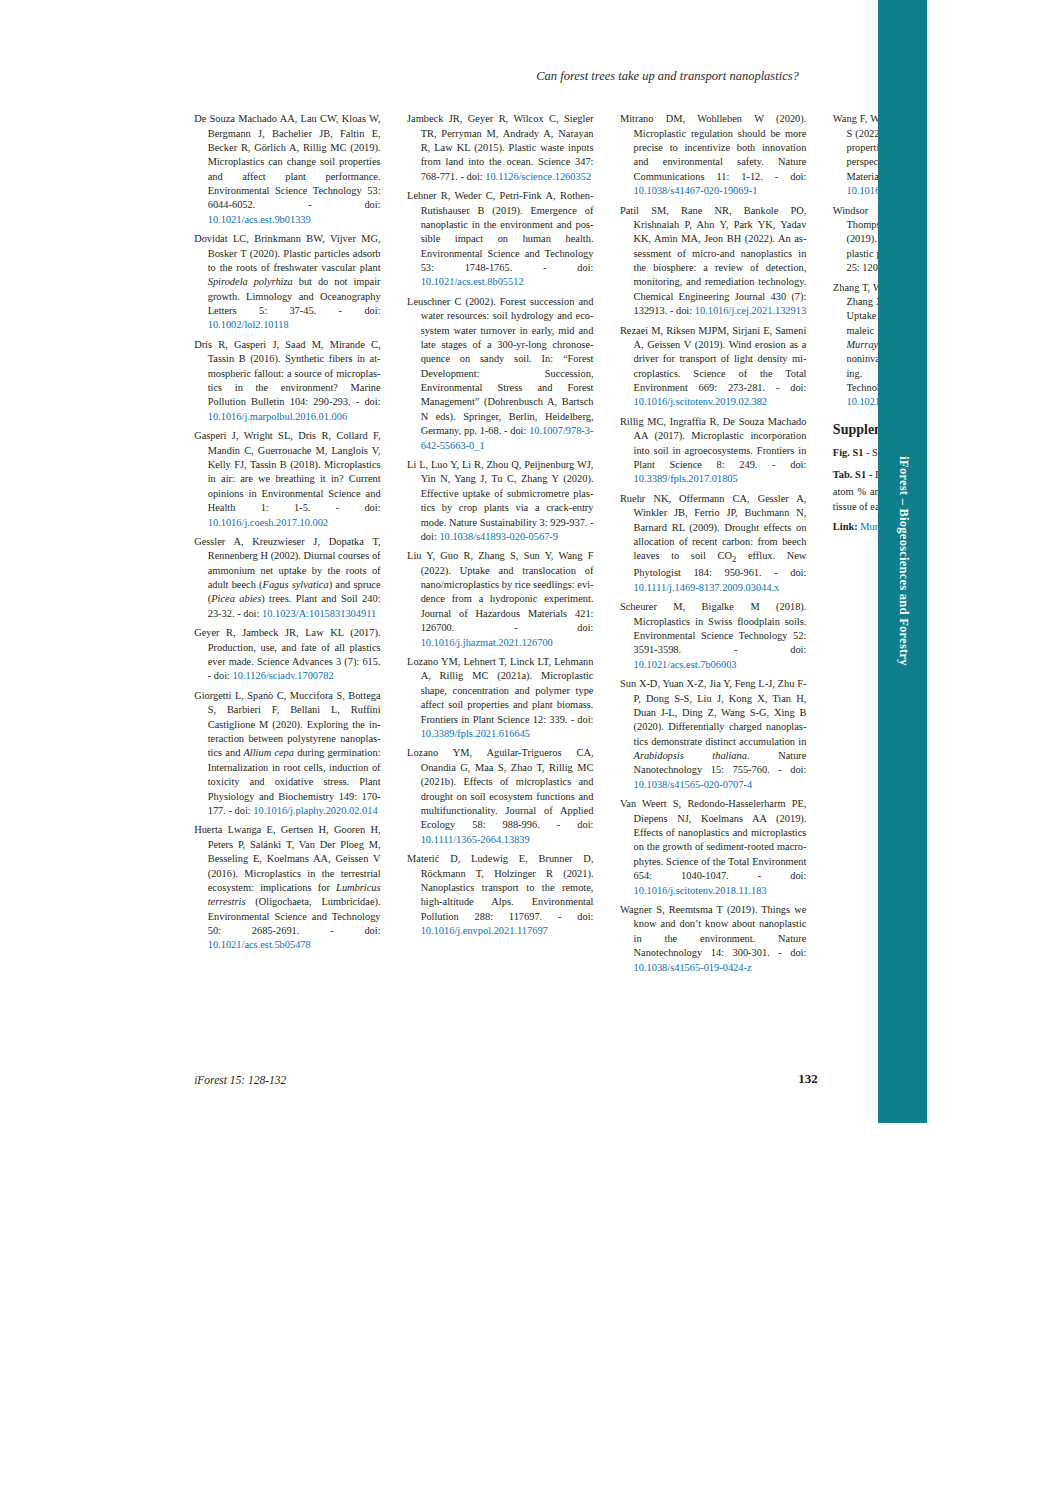iForest – Biogeosciences and Forestry
Can forest trees take up and transport nanoplastics?
De Souza Machado AA, Lau CW, Kloas W, Bergmann J, Bachelier JB, Faltin E, Becker R, Görlich A, Rillig MC (2019). Microplastics can change soil properties and affect plant performance. Environmental Science Technology 53: 6044-6052. - doi: 10.1021/acs.est.9b01339
Dovidat LC, Brinkmann BW, Vijver MG, Bosker T (2020). Plastic particles adsorb to the roots of freshwater vascular plant Spirodela polyrhiza but do not impair growth. Limnology and Oceanography Letters 5: 37-45. - doi: 10.1002/lol2.10118
Dris R, Gasperi J, Saad M, Mirande C, Tassin B (2016). Synthetic fibers in atmospheric fallout: a source of microplastics in the environment? Marine Pollution Bulletin 104: 290-293. - doi: 10.1016/j.marpolbul.2016.01.006
Gasperi J, Wright SL, Dris R, Collard F, Mandin C, Guerrouache M, Langlois V, Kelly FJ, Tassin B (2018). Microplastics in air: are we breathing it in? Current opinions in Environmental Science and Health 1: 1-5. - doi: 10.1016/j.coesh.2017.10.002
Gessler A, Kreuzwieser J, Dopatka T, Rennenberg H (2002). Diurnal courses of ammonium net uptake by the roots of adult beech (Fagus sylvatica) and spruce (Picea abies) trees. Plant and Soil 240: 23-32. - doi: 10.1023/A:1015831304911
Geyer R, Jambeck JR, Law KL (2017). Production, use, and fate of all plastics ever made. Science Advances 3 (7): 615. - doi: 10.1126/sciadv.1700782
Giorgetti L, Spanò C, Muccifora S, Bottega S, Barbieri F, Bellani L, Ruffini Castiglione M (2020). Exploring the interaction between polystyrene nanoplastics and Allium cepa during germination: Internalization in root cells, induction of toxicity and oxidative stress. Plant Physiology and Biochemistry 149: 170-177. - doi: 10.1016/j.plaphy.2020.02.014
Huerta Lwanga E, Gertsen H, Gooren H, Peters P, Salánki T, Van Der Ploeg M, Besseling E, Koelmans AA, Geissen V (2016). Microplastics in the terrestrial ecosystem: implications for Lumbricus terrestris (Oligochaeta, Lumbricidae). Environmental Science and Technology 50: 2685-2691. - doi: 10.1021/acs.est.5b05478
Jambeck JR, Geyer R, Wilcox C, Siegler TR, Perryman M, Andrady A, Narayan R, Law KL (2015). Plastic waste inputs from land into the ocean. Science 347: 768-771. - doi: 10.1126/science.1260352
Lehner R, Weder C, Petri-Fink A, Rothen-Rutishauser B (2019). Emergence of nanoplastic in the environment and possible impact on human health. Environmental Science and Technology 53: 1748-1765. - doi: 10.1021/acs.est.8b05512
Leuschner C (2002). Forest succession and water resources: soil hydrology and ecosystem water turnover in early, mid and late stages of a 300-yr-long chronosequence on sandy soil. In: “Forest Development: Succession, Environmental Stress and Forest Management” (Dohrenbusch A, Bartsch N eds). Springer, Berlin, Heidelberg, Germany, pp. 1-68. - doi: 10.1007/978-3-642-55663-0_1
Li L, Luo Y, Li R, Zhou Q, Peijnenburg WJ, Yin N, Yang J, Tu C, Zhang Y (2020). Effective uptake of submicrometre plastics by crop plants via a crack-entry mode. Nature Sustainability 3: 929-937. - doi: 10.1038/s41893-020-0567-9
Liu Y, Guo R, Zhang S, Sun Y, Wang F (2022). Uptake and translocation of nano/microplastics by rice seedlings: evidence from a hydroponic experiment. Journal of Hazardous Materials 421: 126700. - doi: 10.1016/j.jhazmat.2021.126700
Lozano YM, Lehnert T, Linck LT, Lehmann A, Rillig MC (2021a). Microplastic shape, concentration and polymer type affect soil properties and plant biomass. Frontiers in Plant Science 12: 339. - doi: 10.3389/fpls.2021.616645
Lozano YM, Aguilar-Trigueros CA, Onandia G, Maa S, Zhao T, Rillig MC (2021b). Effects of microplastics and drought on soil ecosystem functions and multifunctionality. Journal of Applied Ecology 58: 988-996. - doi: 10.1111/1365-2664.13839
Materić D, Ludewig E, Brunner D, Röckmann T, Holzinger R (2021). Nanoplastics transport to the remote, high-altitude Alps. Environmental Pollution 288: 117697. - doi: 10.1016/j.envpol.2021.117697
Mitrano DM, Wohlleben W (2020). Microplastic regulation should be more precise to incentivize both innovation and environmental safety. Nature Communications 11: 1-12. - doi: 10.1038/s41467-020-19069-1
Patil SM, Rane NR, Bankole PO, Krishnaiah P, Ahn Y, Park YK, Yadav KK, Amin MA, Jeon BH (2022). An assessment of micro-and nanoplastics in the biosphere: a review of detection, monitoring, and remediation technology. Chemical Engineering Journal 430 (7): 132913. - doi: 10.1016/j.cej.2021.132913
Rezaei M, Riksen MJPM, Sirjani E, Sameni A, Geissen V (2019). Wind erosion as a driver for transport of light density microplastics. Science of the Total Environment 669: 273-281. - doi: 10.1016/j.scitotenv.2019.02.382
Rillig MC, Ingraffia R, De Souza Machado AA (2017). Microplastic incorporation into soil in agroecosystems. Frontiers in Plant Science 8: 249. - doi: 10.3389/fpls.2017.01805
Ruehr NK, Offermann CA, Gessler A, Winkler JB, Ferrio JP, Buchmann N, Barnard RL (2009). Drought effects on allocation of recent carbon: from beech leaves to soil CO2 efflux. New Phytologist 184: 950-961. - doi: 10.1111/j.1469-8137.2009.03044.x
Scheurer M, Bigalke M (2018). Microplastics in Swiss floodplain soils. Environmental Science Technology 52: 3591-3598. - doi: 10.1021/acs.est.7b06003
Sun X-D, Yuan X-Z, Jia Y, Feng L-J, Zhu F-P, Dong S-S, Liu J, Kong X, Tian H, Duan J-L, Ding Z, Wang S-G, Xing B (2020). Differentially charged nanoplastics demonstrate distinct accumulation in Arabidopsis thaliana. Nature Nanotechnology 15: 755-760. - doi: 10.1038/s41565-020-0707-4
Van Weert S, Redondo-Hasselerharm PE, Diepens NJ, Koelmans AA (2019). Effects of nanoplastics and microplastics on the growth of sediment-rooted macrophytes. Science of the Total Environment 654: 1040-1047. - doi: 10.1016/j.scitotenv.2018.11.183
Wagner S, Reemtsma T (2019). Things we know and don’t know about nanoplastic in the environment. Nature Nanotechnology 14: 300-301. - doi: 10.1038/s41565-019-0424-z
Wang F, Wang Q, Adams CA, Sun Y, Zhang S (2022). Effects of microplastics on soil properties: current knowledge and future perspectives. Journal of Hazardous Materials 424 (21): 127531. - doi: 10.1016/j.jhazmat.2021.127531
Windsor FM, Durance I, Horton AA, Thompson RC, Tyler CR, Ormerod SJ (2019). A catchment-scale perspective of plastic pollution. Global Change Biology 25: 1207-1221. - doi: 10.1111/gcb.14572
Zhang T, Wang C, Dong F, Gao Z, Zhang C, Zhang X, Fu L, Wang Y, Zhang J (2019). Uptake and translocation of styrene maleic anhydride nanoparticles in Murraya exotica plants as revealed by noninvasive, real-time optical bioimaging. Environmental Science and Technology 53: 1471-1481. - doi: 10.1021/acs.est.8b05689
Supplementary Material
Fig. S1 - Secondary electron (SE) images.
Tab. S1 - Detailed data on dry weight, δ13C, atom % and the amount of 13C (g) in each tissue of each replicate plant.
Link: Murazzi_4021@suppl001.pdf
iForest 15: 128-132
132